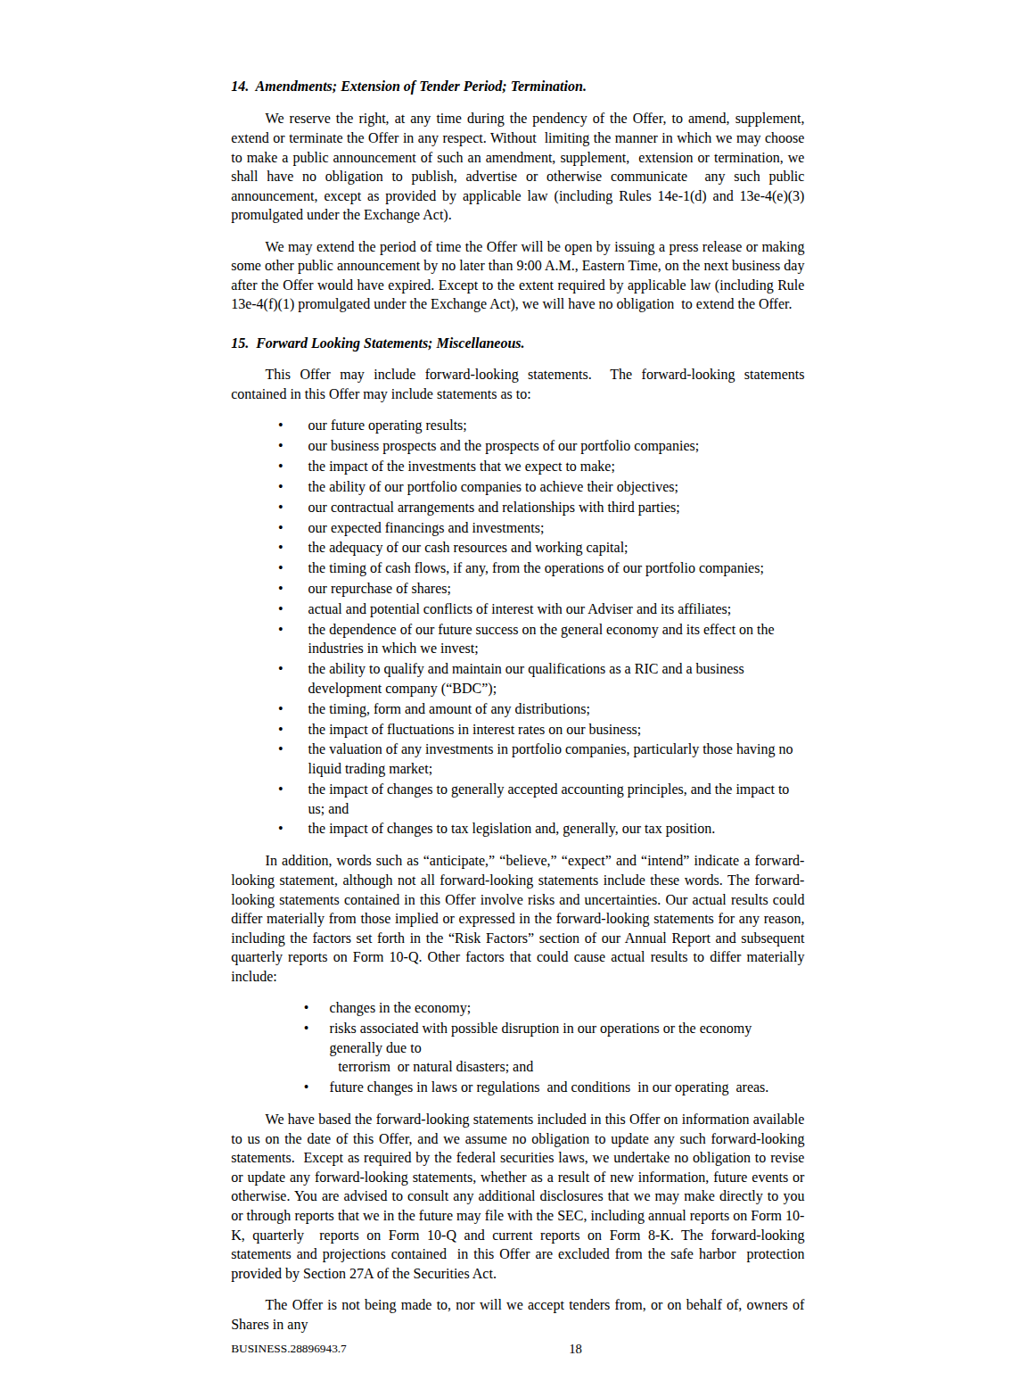14. Amendments; Extension of Tender Period; Termination.
We reserve the right, at any time during the pendency of the Offer, to amend, supplement, extend or terminate the Offer in any respect. Without limiting the manner in which we may choose to make a public announcement of such an amendment, supplement, extension or termination, we shall have no obligation to publish, advertise or otherwise communicate any such public announcement, except as provided by applicable law (including Rules 14e-1(d) and 13e-4(e)(3) promulgated under the Exchange Act).
We may extend the period of time the Offer will be open by issuing a press release or making some other public announcement by no later than 9:00 A.M., Eastern Time, on the next business day after the Offer would have expired. Except to the extent required by applicable law (including Rule 13e-4(f)(1) promulgated under the Exchange Act), we will have no obligation to extend the Offer.
15. Forward Looking Statements; Miscellaneous.
This Offer may include forward-looking statements. The forward-looking statements contained in this Offer may include statements as to:
our future operating results;
our business prospects and the prospects of our portfolio companies;
the impact of the investments that we expect to make;
the ability of our portfolio companies to achieve their objectives;
our contractual arrangements and relationships with third parties;
our expected financings and investments;
the adequacy of our cash resources and working capital;
the timing of cash flows, if any, from the operations of our portfolio companies;
our repurchase of shares;
actual and potential conflicts of interest with our Adviser and its affiliates;
the dependence of our future success on the general economy and its effect on the industries in which we invest;
the ability to qualify and maintain our qualifications as a RIC and a business development company (“BDC”);
the timing, form and amount of any distributions;
the impact of fluctuations in interest rates on our business;
the valuation of any investments in portfolio companies, particularly those having no liquid trading market;
the impact of changes to generally accepted accounting principles, and the impact to us; and
the impact of changes to tax legislation and, generally, our tax position.
In addition, words such as “anticipate,” “believe,” “expect” and “intend” indicate a forward-looking statement, although not all forward-looking statements include these words. The forward-looking statements contained in this Offer involve risks and uncertainties. Our actual results could differ materially from those implied or expressed in the forward-looking statements for any reason, including the factors set forth in the “Risk Factors” section of our Annual Report and subsequent quarterly reports on Form 10-Q. Other factors that could cause actual results to differ materially include:
changes in the economy;
risks associated with possible disruption in our operations or the economy generally due toterrorism or natural disasters; and
future changes in laws or regulations and conditions in our operating areas.
We have based the forward-looking statements included in this Offer on information available to us on the date of this Offer, and we assume no obligation to update any such forward-looking statements. Except as required by the federal securities laws, we undertake no obligation to revise or update any forward-looking statements, whether as a result of new information, future events or otherwise. You are advised to consult any additional disclosures that we may make directly to you or through reports that we in the future may file with the SEC, including annual reports on Form 10-K, quarterly reports on Form 10-Q and current reports on Form 8-K. The forward-looking statements and projections contained in this Offer are excluded from the safe harbor protection provided by Section 27A of the Securities Act.
The Offer is not being made to, nor will we accept tenders from, or on behalf of, owners of Shares in any
BUSINESS.28896943.7
18